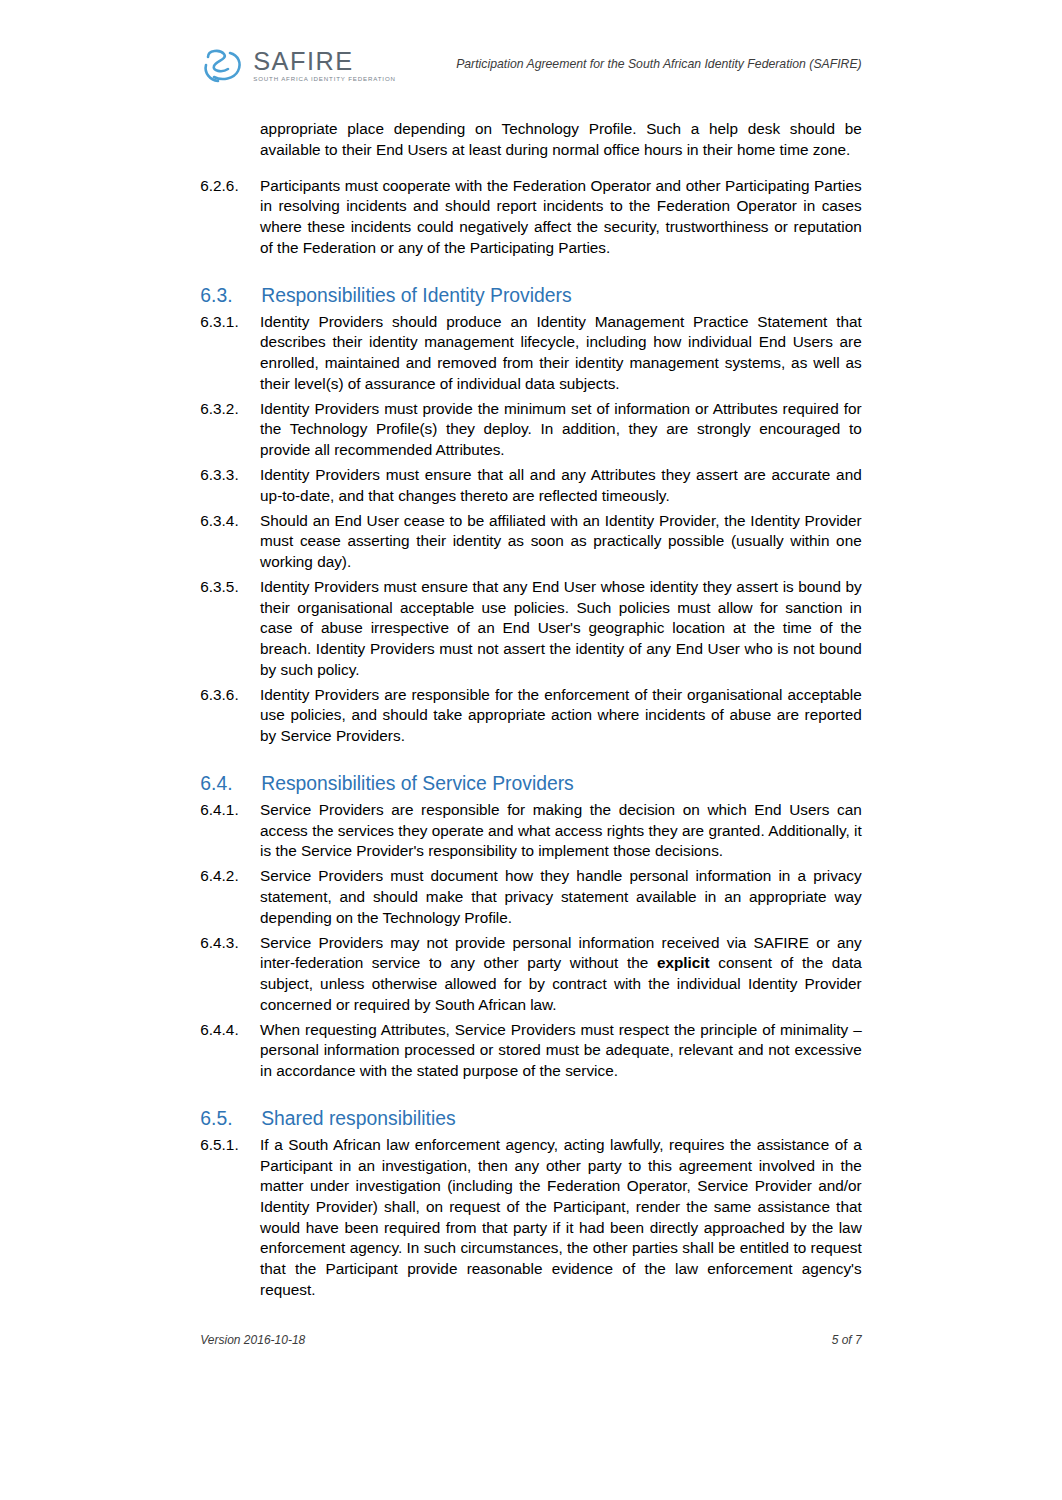SAFIRE
South Africa Identity Federation
Participation Agreement for the South African Identity Federation (SAFIRE)
appropriate place depending on Technology Profile. Such a help desk should be available to their End Users at least during normal office hours in their home time zone.
6.2.6. Participants must cooperate with the Federation Operator and other Participating Parties in resolving incidents and should report incidents to the Federation Operator in cases where these incidents could negatively affect the security, trustworthiness or reputation of the Federation or any of the Participating Parties.
6.3. Responsibilities of Identity Providers
6.3.1. Identity Providers should produce an Identity Management Practice Statement that describes their identity management lifecycle, including how individual End Users are enrolled, maintained and removed from their identity management systems, as well as their level(s) of assurance of individual data subjects.
6.3.2. Identity Providers must provide the minimum set of information or Attributes required for the Technology Profile(s) they deploy. In addition, they are strongly encouraged to provide all recommended Attributes.
6.3.3. Identity Providers must ensure that all and any Attributes they assert are accurate and up-to-date, and that changes thereto are reflected timeously.
6.3.4. Should an End User cease to be affiliated with an Identity Provider, the Identity Provider must cease asserting their identity as soon as practically possible (usually within one working day).
6.3.5. Identity Providers must ensure that any End User whose identity they assert is bound by their organisational acceptable use policies. Such policies must allow for sanction in case of abuse irrespective of an End User's geographic location at the time of the breach. Identity Providers must not assert the identity of any End User who is not bound by such policy.
6.3.6. Identity Providers are responsible for the enforcement of their organisational acceptable use policies, and should take appropriate action where incidents of abuse are reported by Service Providers.
6.4. Responsibilities of Service Providers
6.4.1. Service Providers are responsible for making the decision on which End Users can access the services they operate and what access rights they are granted. Additionally, it is the Service Provider's responsibility to implement those decisions.
6.4.2. Service Providers must document how they handle personal information in a privacy statement, and should make that privacy statement available in an appropriate way depending on the Technology Profile.
6.4.3. Service Providers may not provide personal information received via SAFIRE or any inter-federation service to any other party without the explicit consent of the data subject, unless otherwise allowed for by contract with the individual Identity Provider concerned or required by South African law.
6.4.4. When requesting Attributes, Service Providers must respect the principle of minimality – personal information processed or stored must be adequate, relevant and not excessive in accordance with the stated purpose of the service.
6.5. Shared responsibilities
6.5.1. If a South African law enforcement agency, acting lawfully, requires the assistance of a Participant in an investigation, then any other party to this agreement involved in the matter under investigation (including the Federation Operator, Service Provider and/or Identity Provider) shall, on request of the Participant, render the same assistance that would have been required from that party if it had been directly approached by the law enforcement agency. In such circumstances, the other parties shall be entitled to request that the Participant provide reasonable evidence of the law enforcement agency's request.
Version 2016-10-18
5 of 7